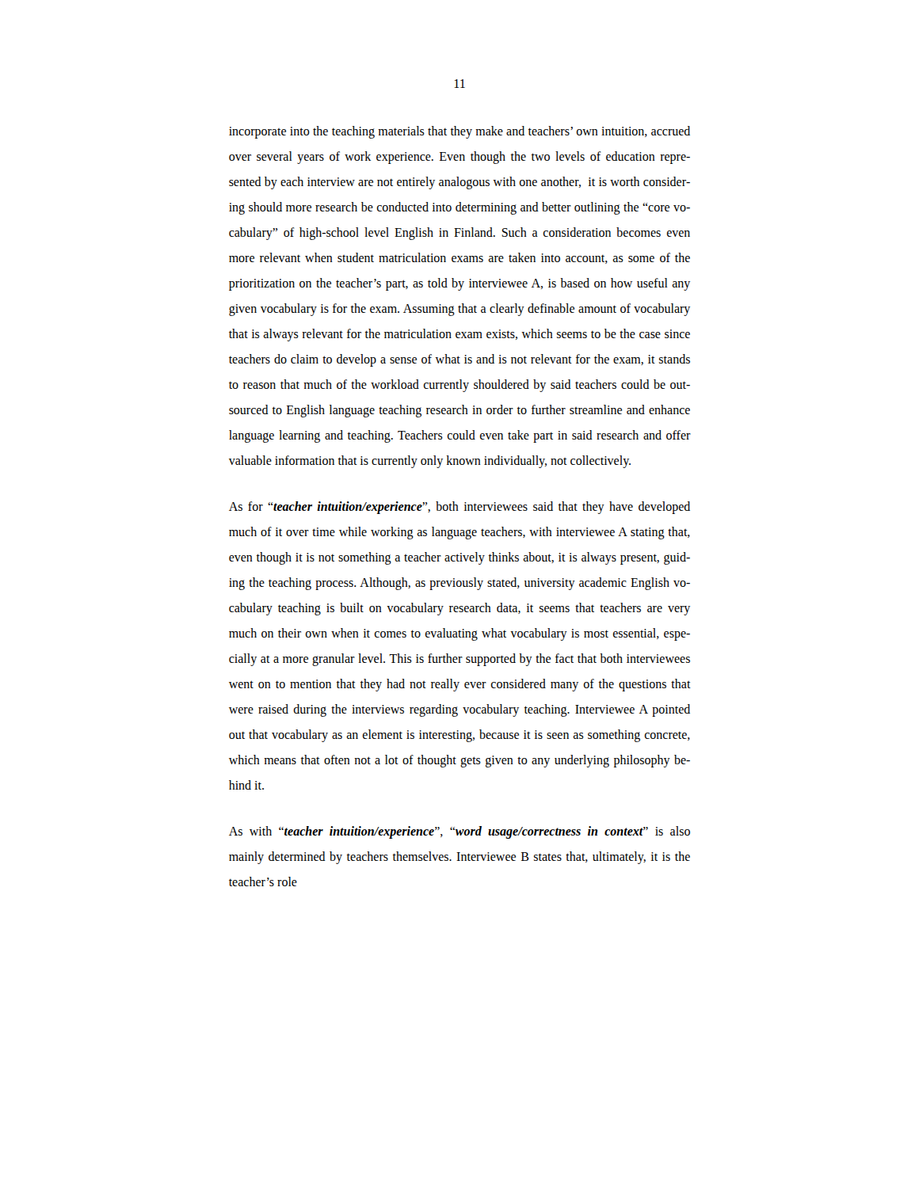11
incorporate into the teaching materials that they make and teachers’ own intuition, accrued over several years of work experience. Even though the two levels of education represented by each interview are not entirely analogous with one another, it is worth considering should more research be conducted into determining and better outlining the “core vocabulary” of high-school level English in Finland. Such a consideration becomes even more relevant when student matriculation exams are taken into account, as some of the prioritization on the teacher’s part, as told by interviewee A, is based on how useful any given vocabulary is for the exam. Assuming that a clearly definable amount of vocabulary that is always relevant for the matriculation exam exists, which seems to be the case since teachers do claim to develop a sense of what is and is not relevant for the exam, it stands to reason that much of the workload currently shouldered by said teachers could be outsourced to English language teaching research in order to further streamline and enhance language learning and teaching. Teachers could even take part in said research and offer valuable information that is currently only known individually, not collectively.
As for “teacher intuition/experience”, both interviewees said that they have developed much of it over time while working as language teachers, with interviewee A stating that, even though it is not something a teacher actively thinks about, it is always present, guiding the teaching process. Although, as previously stated, university academic English vocabulary teaching is built on vocabulary research data, it seems that teachers are very much on their own when it comes to evaluating what vocabulary is most essential, especially at a more granular level. This is further supported by the fact that both interviewees went on to mention that they had not really ever considered many of the questions that were raised during the interviews regarding vocabulary teaching. Interviewee A pointed out that vocabulary as an element is interesting, because it is seen as something concrete, which means that often not a lot of thought gets given to any underlying philosophy behind it.
As with “teacher intuition/experience”, “word usage/correctness in context” is also mainly determined by teachers themselves. Interviewee B states that, ultimately, it is the teacher’s role